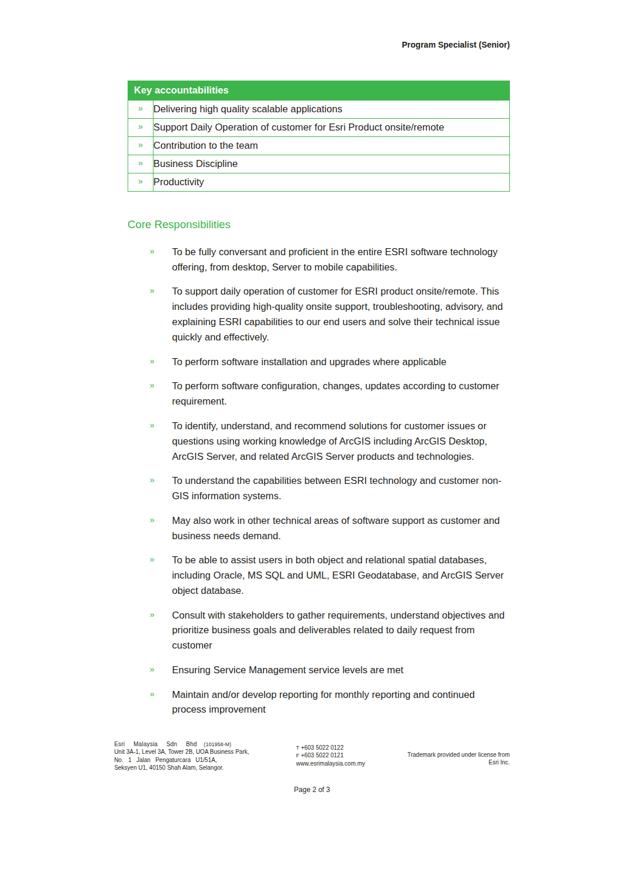Program Specialist (Senior)
| Key accountabilities |
| --- |
| » | Delivering high quality scalable applications |
| » | Support Daily Operation of customer for Esri Product onsite/remote |
| » | Contribution to the team |
| » | Business Discipline |
| » | Productivity |
Core Responsibilities
To be fully conversant and proficient in the entire ESRI software technology offering, from desktop, Server to mobile capabilities.
To support daily operation of customer for ESRI product onsite/remote. This includes providing high-quality onsite support, troubleshooting, advisory, and explaining ESRI capabilities to our end users and solve their technical issue quickly and effectively.
To perform software installation and upgrades where applicable
To perform software configuration, changes, updates according to customer requirement.
To identify, understand, and recommend solutions for customer issues or questions using working knowledge of ArcGIS including ArcGIS Desktop, ArcGIS Server, and related ArcGIS Server products and technologies.
To understand the capabilities between ESRI technology and customer non-GIS information systems.
May also work in other technical areas of software support as customer and business needs demand.
To be able to assist users in both object and relational spatial databases, including Oracle, MS SQL and UML, ESRI Geodatabase, and ArcGIS Server object database.
Consult with stakeholders to gather requirements, understand objectives and prioritize business goals and deliverables related to daily request from customer
Ensuring Service Management service levels are met
Maintain and/or develop reporting for monthly reporting and continued process improvement
Esri Malaysia Sdn Bhd (101958-M)
Unit 3A-1, Level 3A, Tower 2B, UOA Business Park,
No. 1 Jalan Pengaturcara U1/51A,
Seksyen U1, 40150 Shah Alam, Selangor.
T +603 5022 0122
F +603 5022 0121
www.esrimalaysia.com.my
Trademark provided under license from Esri Inc.
Page 2 of 3